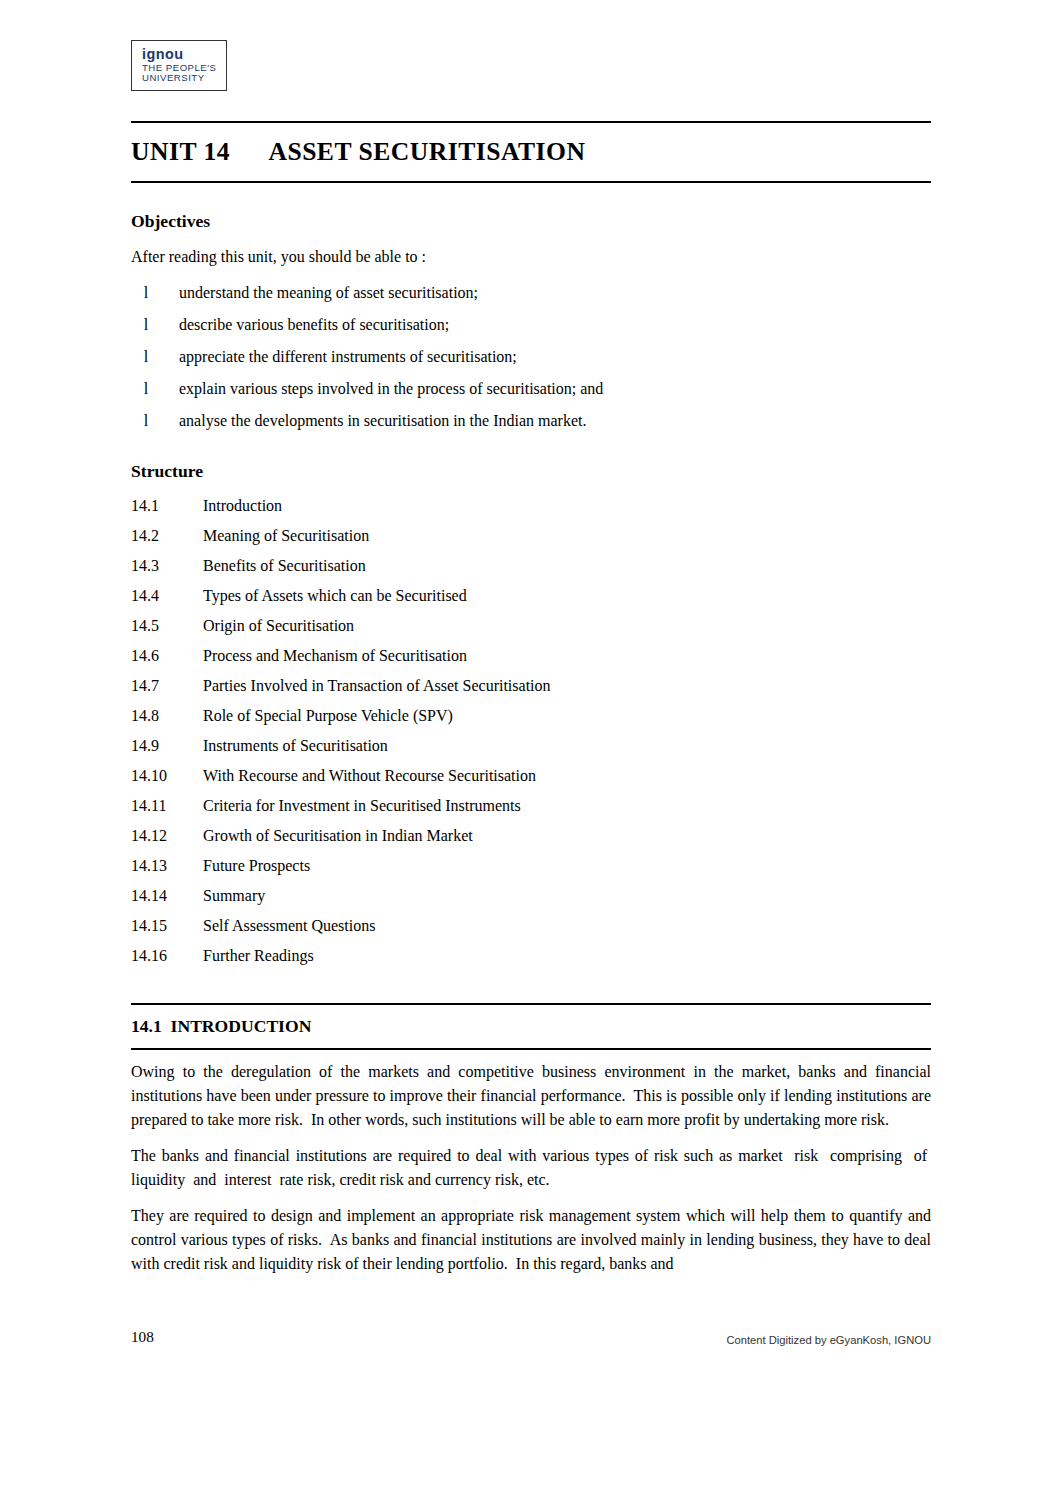ignou THE PEOPLE'S
UNIVERSITY
UNIT 14 ASSET SECURITISATION
Objectives
After reading this unit, you should be able to :
understand the meaning of asset securitisation;
describe various benefits of securitisation;
appreciate the different instruments of securitisation;
explain various steps involved in the process of securitisation; and
analyse the developments in securitisation in the Indian market.
Structure
14.1 Introduction
14.2 Meaning of Securitisation
14.3 Benefits of Securitisation
14.4 Types of Assets which can be Securitised
14.5 Origin of Securitisation
14.6 Process and Mechanism of Securitisation
14.7 Parties Involved in Transaction of Asset Securitisation
14.8 Role of Special Purpose Vehicle (SPV)
14.9 Instruments of Securitisation
14.10 With Recourse and Without Recourse Securitisation
14.11 Criteria for Investment in Securitised Instruments
14.12 Growth of Securitisation in Indian Market
14.13 Future Prospects
14.14 Summary
14.15 Self Assessment Questions
14.16 Further Readings
14.1 INTRODUCTION
Owing to the deregulation of the markets and competitive business environment in the market, banks and financial institutions have been under pressure to improve their financial performance. This is possible only if lending institutions are prepared to take more risk. In other words, such institutions will be able to earn more profit by undertaking more risk.
The banks and financial institutions are required to deal with various types of risk such as market risk comprising of liquidity and interest rate risk, credit risk and currency risk, etc.
They are required to design and implement an appropriate risk management system which will help them to quantify and control various types of risks. As banks and financial institutions are involved mainly in lending business, they have to deal with credit risk and liquidity risk of their lending portfolio. In this regard, banks and
108 Content Digitized by eGyanKosh, IGNOU